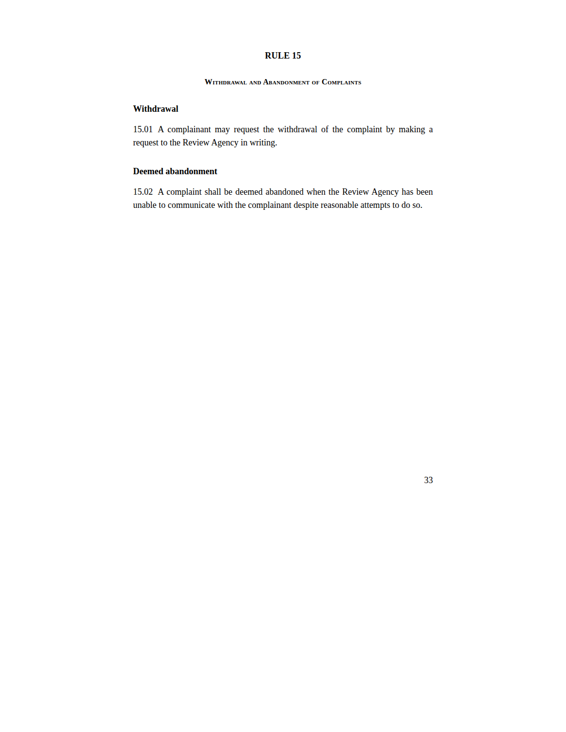RULE 15
Withdrawal and Abandonment of Complaints
Withdrawal
15.01 A complainant may request the withdrawal of the complaint by making a request to the Review Agency in writing.
Deemed abandonment
15.02 A complaint shall be deemed abandoned when the Review Agency has been unable to communicate with the complainant despite reasonable attempts to do so.
33